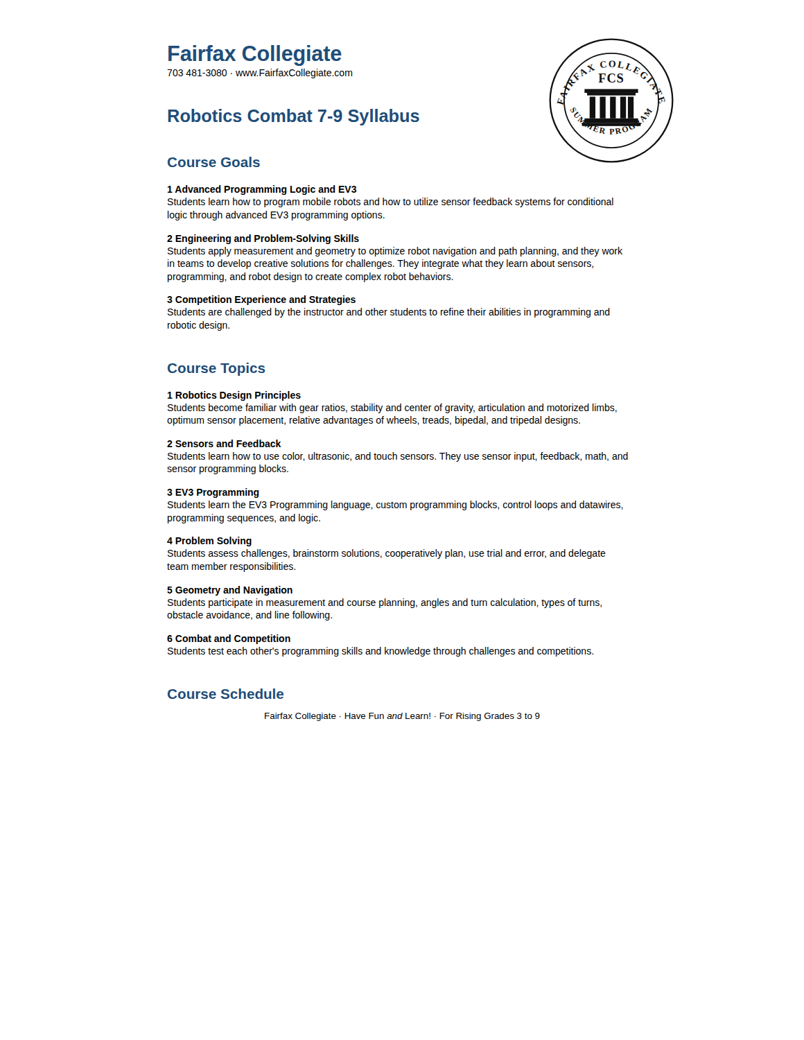FAIRFAX COLLEGIATE SUMMER PROGRAM FCS
Fairfax Collegiate
703 481-3080 · www.FairfaxCollegiate.com
Robotics Combat 7-9 Syllabus
Course Goals
1 Advanced Programming Logic and EV3
Students learn how to program mobile robots and how to utilize sensor feedback systems for conditional logic through advanced EV3 programming options.
2 Engineering and Problem-Solving Skills
Students apply measurement and geometry to optimize robot navigation and path planning, and they work in teams to develop creative solutions for challenges. They integrate what they learn about sensors, programming, and robot design to create complex robot behaviors.
3 Competition Experience and Strategies
Students are challenged by the instructor and other students to refine their abilities in programming and robotic design.
Course Topics
1 Robotics Design Principles
Students become familiar with gear ratios, stability and center of gravity, articulation and motorized limbs, optimum sensor placement, relative advantages of wheels, treads, bipedal, and tripedal designs.
2 Sensors and Feedback
Students learn how to use color, ultrasonic, and touch sensors. They use sensor input, feedback, math, and sensor programming blocks.
3 EV3 Programming
Students learn the EV3 Programming language, custom programming blocks, control loops and datawires, programming sequences, and logic.
4 Problem Solving
Students assess challenges, brainstorm solutions, cooperatively plan, use trial and error, and delegate team member responsibilities.
5 Geometry and Navigation
Students participate in measurement and course planning, angles and turn calculation, types of turns, obstacle avoidance, and line following.
6 Combat and Competition
Students test each other's programming skills and knowledge through challenges and competitions.
Course Schedule
Fairfax Collegiate · Have Fun and Learn! · For Rising Grades 3 to 9